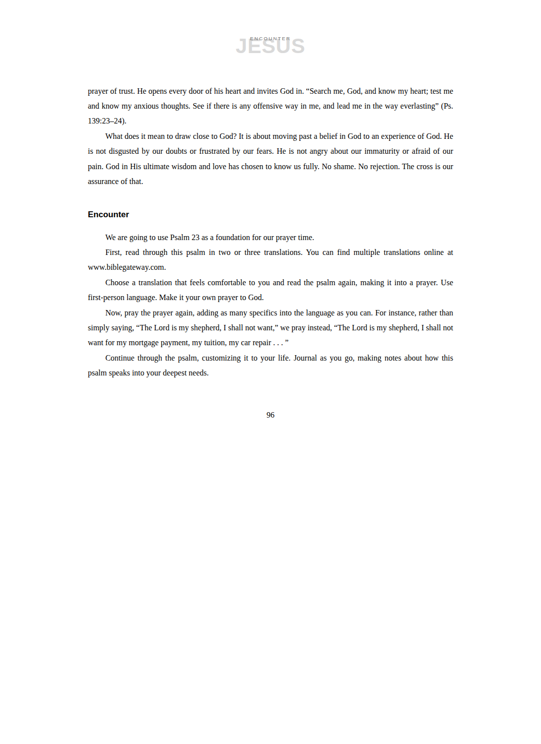JESUS Encounter
prayer of trust. He opens every door of his heart and invites God in. “Search me, God, and know my heart; test me and know my anxious thoughts. See if there is any offensive way in me, and lead me in the way everlasting” (Ps. 139:23–24).
What does it mean to draw close to God? It is about moving past a belief in God to an experience of God. He is not disgusted by our doubts or frustrated by our fears. He is not angry about our immaturity or afraid of our pain. God in His ultimate wisdom and love has chosen to know us fully. No shame. No rejection. The cross is our assurance of that.
Encounter
We are going to use Psalm 23 as a foundation for our prayer time.
First, read through this psalm in two or three translations. You can find multiple translations online at www.biblegateway.com.
Choose a translation that feels comfortable to you and read the psalm again, making it into a prayer. Use first-person language. Make it your own prayer to God.
Now, pray the prayer again, adding as many specifics into the language as you can. For instance, rather than simply saying, “The Lord is my shepherd, I shall not want,” we pray instead, “The Lord is my shepherd, I shall not want for my mortgage payment, my tuition, my car repair . . . ”
Continue through the psalm, customizing it to your life. Journal as you go, making notes about how this psalm speaks into your deepest needs.
96